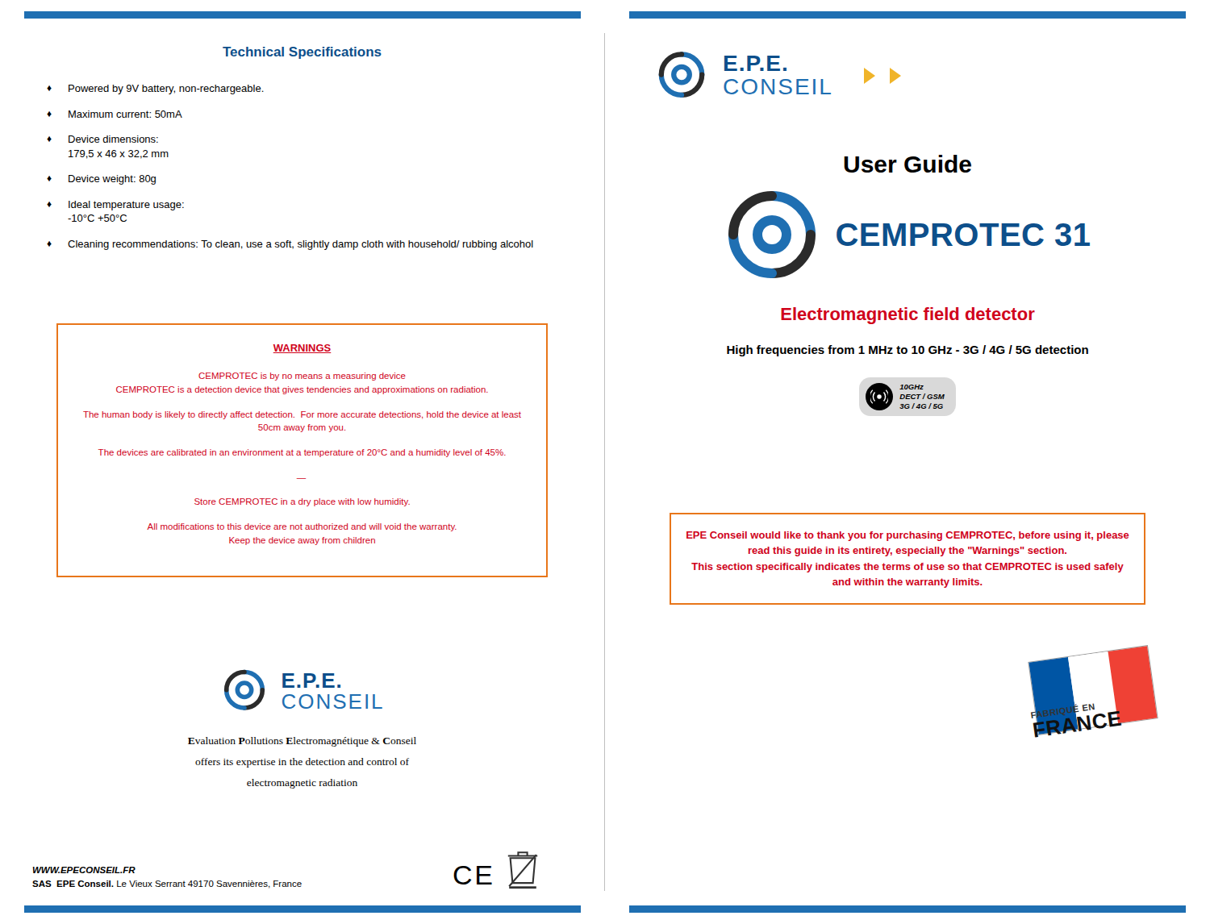Technical Specifications
Powered by 9V battery, non-rechargeable.
Maximum current: 50mA
Device dimensions:
179,5 x 46 x 32,2 mm
Device weight: 80g
Ideal temperature usage:
-10°C +50°C
Cleaning recommendations: To clean, use a soft, slightly damp cloth with household/ rubbing alcohol
WARNINGS
CEMPROTEC is by no means a measuring device
CEMPROTEC is a detection device that gives tendencies and approximations on radiation.
The human body is likely to directly affect detection. For more accurate detections, hold the device at least 50cm away from you.
The devices are calibrated in an environment at a temperature of 20°C and a humidity level of 45%.
—
Store CEMPROTEC in a dry place with low humidity.
All modifications to this device are not authorized and will void the warranty.
Keep the device away from children
E.P.E.
CONSEIL
Evaluation Pollutions Electromagnétique & Conseil
offers its expertise in the detection and control of
electromagnetic radiation
WWW.EPECONSEIL.FR
SAS EPE Conseil. Le Vieux Serrant 49170 Savennières, France
C E
E.P.E.
CONSEIL
User Guide
CEMPROTEC 31
Electromagnetic field detector
High frequencies from 1 MHz to 10 GHz - 3G / 4G / 5G detection
10GHz
DECT / GSM
3G / 4G / 5G
EPE Conseil would like to thank you for purchasing CEMPROTEC, before using it, please read this guide in its entirety, especially the "Warnings" section.
This section specifically indicates the terms of use so that CEMPROTEC is used safely and within the warranty limits.
FABRIQUÉ EN
FRANCE